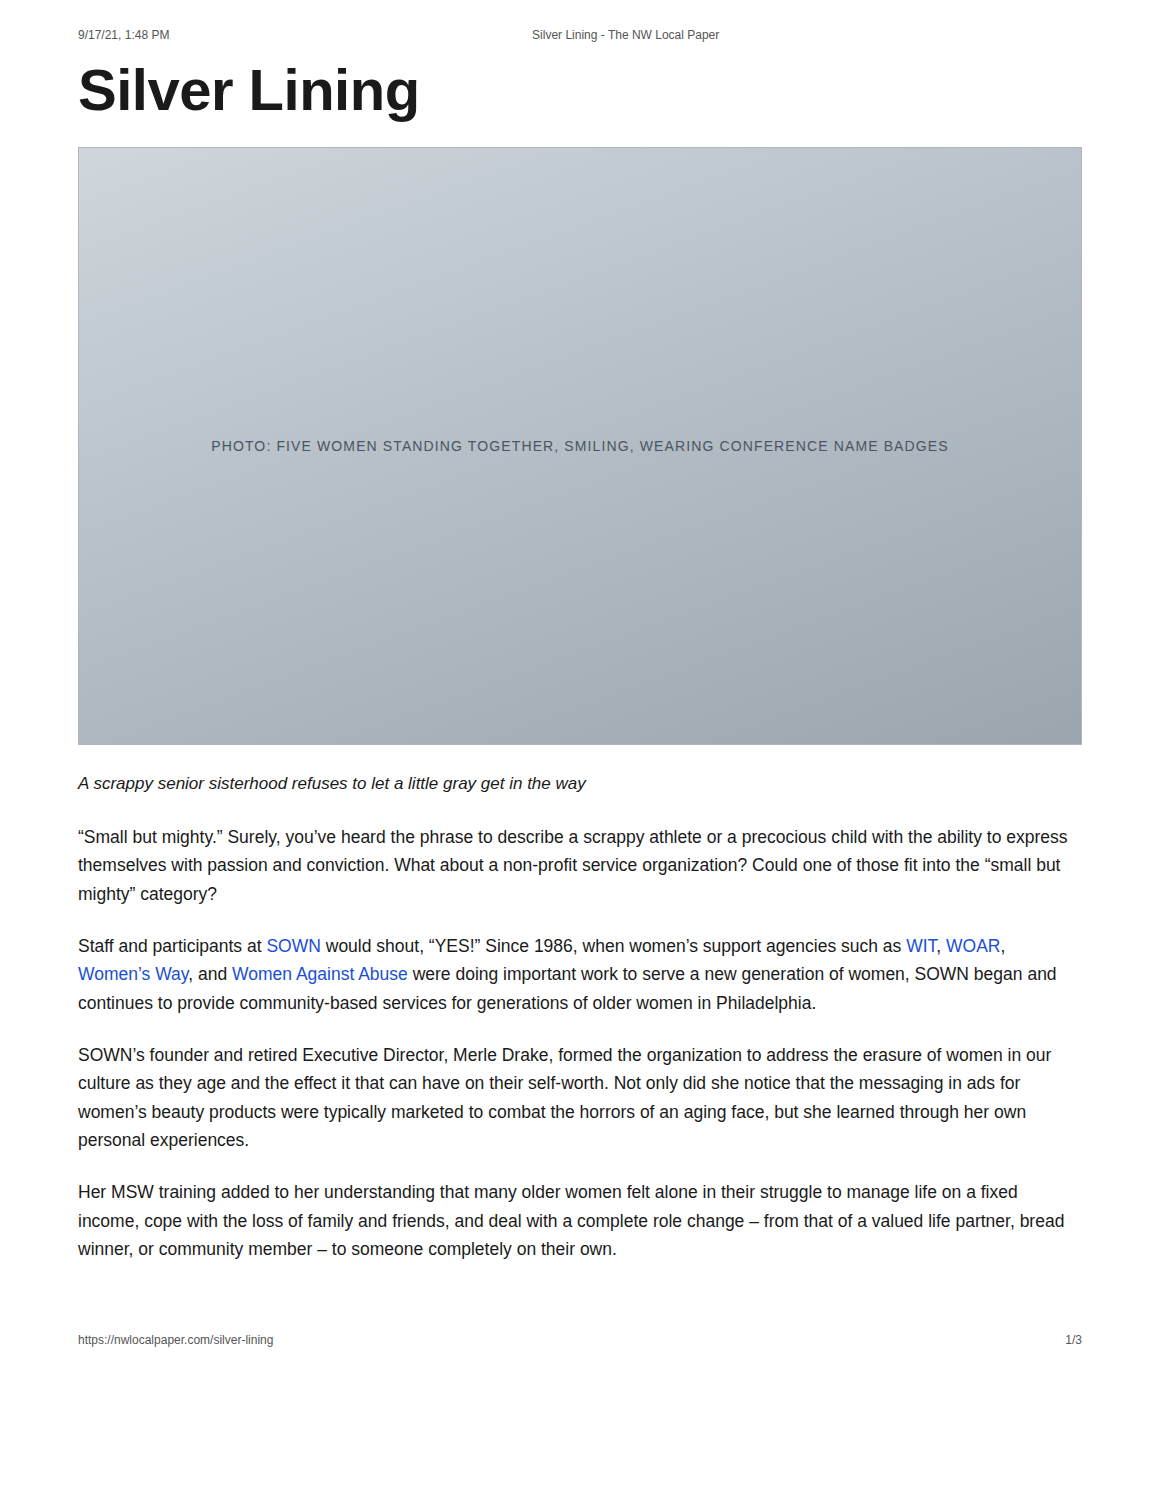9/17/21, 1:48 PM Silver Lining - The NW Local Paper
Silver Lining
Photo: five women standing together, smiling, wearing conference name badges
A scrappy senior sisterhood refuses to let a little gray get in the way
“Small but mighty.” Surely, you’ve heard the phrase to describe a scrappy athlete or a precocious child with the ability to express themselves with passion and conviction. What about a non-profit service organization? Could one of those fit into the “small but mighty” category?
Staff and participants at SOWN would shout, “YES!” Since 1986, when women’s support agencies such as WIT, WOAR, Women’s Way, and Women Against Abuse were doing important work to serve a new generation of women, SOWN began and continues to provide community-based services for generations of older women in Philadelphia.
SOWN’s founder and retired Executive Director, Merle Drake, formed the organization to address the erasure of women in our culture as they age and the effect it that can have on their self-worth. Not only did she notice that the messaging in ads for women’s beauty products were typically marketed to combat the horrors of an aging face, but she learned through her own personal experiences.
Her MSW training added to her understanding that many older women felt alone in their struggle to manage life on a fixed income, cope with the loss of family and friends, and deal with a complete role change – from that of a valued life partner, bread winner, or community member – to someone completely on their own.
https://nwlocalpaper.com/silver-lining 1/3